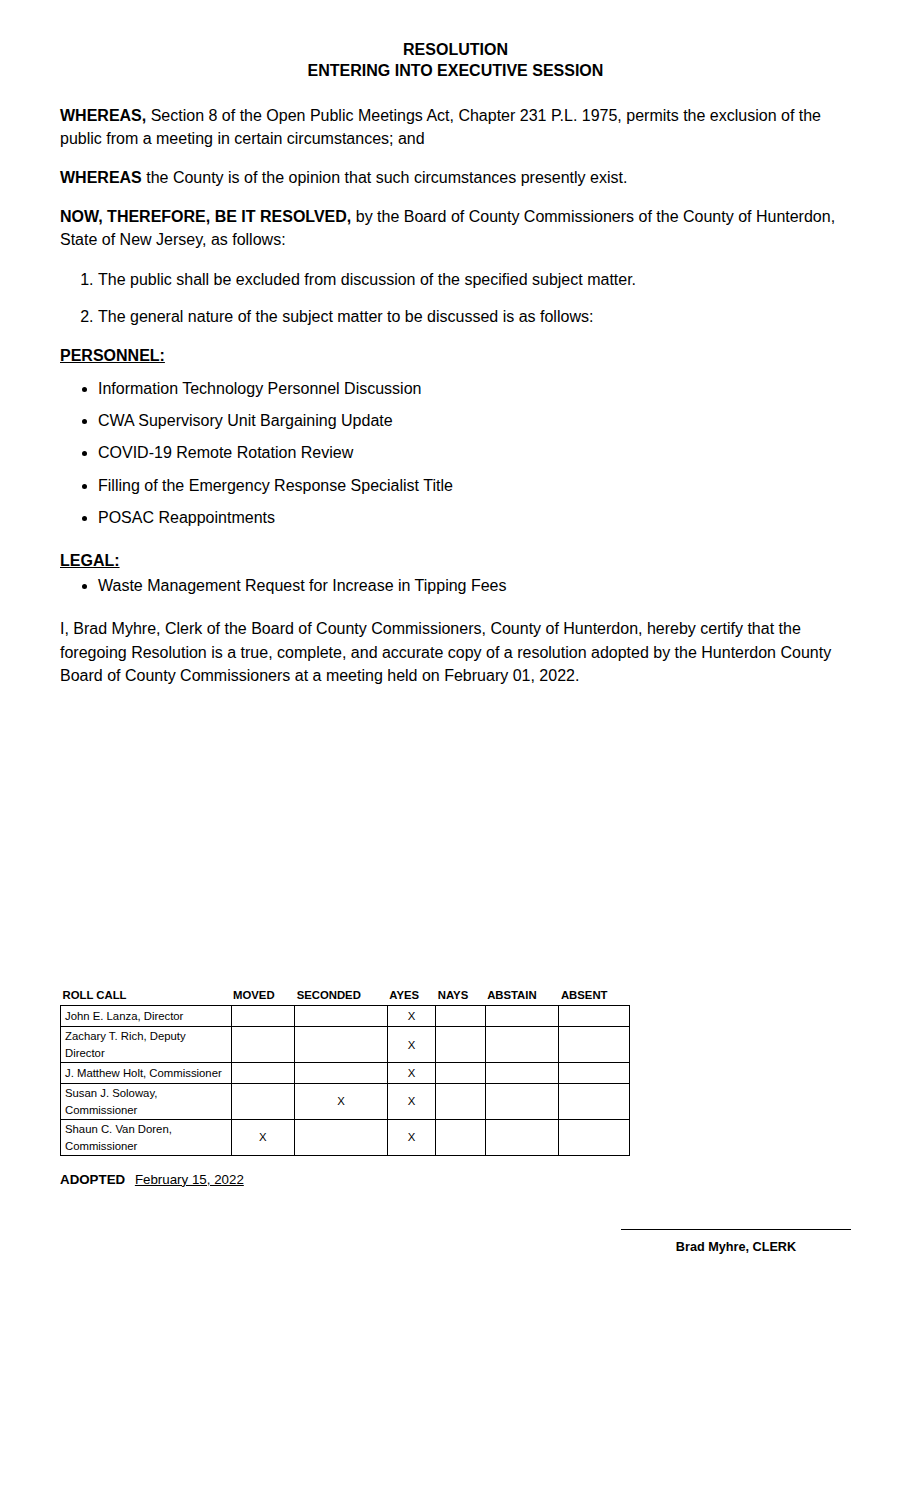RESOLUTION
ENTERING INTO EXECUTIVE SESSION
WHEREAS, Section 8 of the Open Public Meetings Act, Chapter 231 P.L. 1975, permits the exclusion of the public from a meeting in certain circumstances; and
WHEREAS the County is of the opinion that such circumstances presently exist.
NOW, THEREFORE, BE IT RESOLVED, by the Board of County Commissioners of the County of Hunterdon, State of New Jersey, as follows:
The public shall be excluded from discussion of the specified subject matter.
The general nature of the subject matter to be discussed is as follows:
PERSONNEL:
Information Technology Personnel Discussion
CWA Supervisory Unit Bargaining Update
COVID-19 Remote Rotation Review
Filling of the Emergency Response Specialist Title
POSAC Reappointments
LEGAL:
Waste Management Request for Increase in Tipping Fees
I, Brad Myhre, Clerk of the Board of County Commissioners, County of Hunterdon, hereby certify that the foregoing Resolution is a true, complete, and accurate copy of a resolution adopted by the Hunterdon County Board of County Commissioners at a meeting held on February 01, 2022.
| ROLL CALL | MOVED | SECONDED | AYES | NAYS | ABSTAIN | ABSENT |
| --- | --- | --- | --- | --- | --- | --- |
| John E. Lanza, Director | | | X | | | |
| Zachary T. Rich, Deputy Director | | | X | | | |
| J. Matthew Holt, Commissioner | | | X | | | |
| Susan J. Soloway, Commissioner | | X | X | | | |
| Shaun C. Van Doren, Commissioner | X | | X | | | |
ADOPTED February 15, 2022
Brad Myhre, CLERK